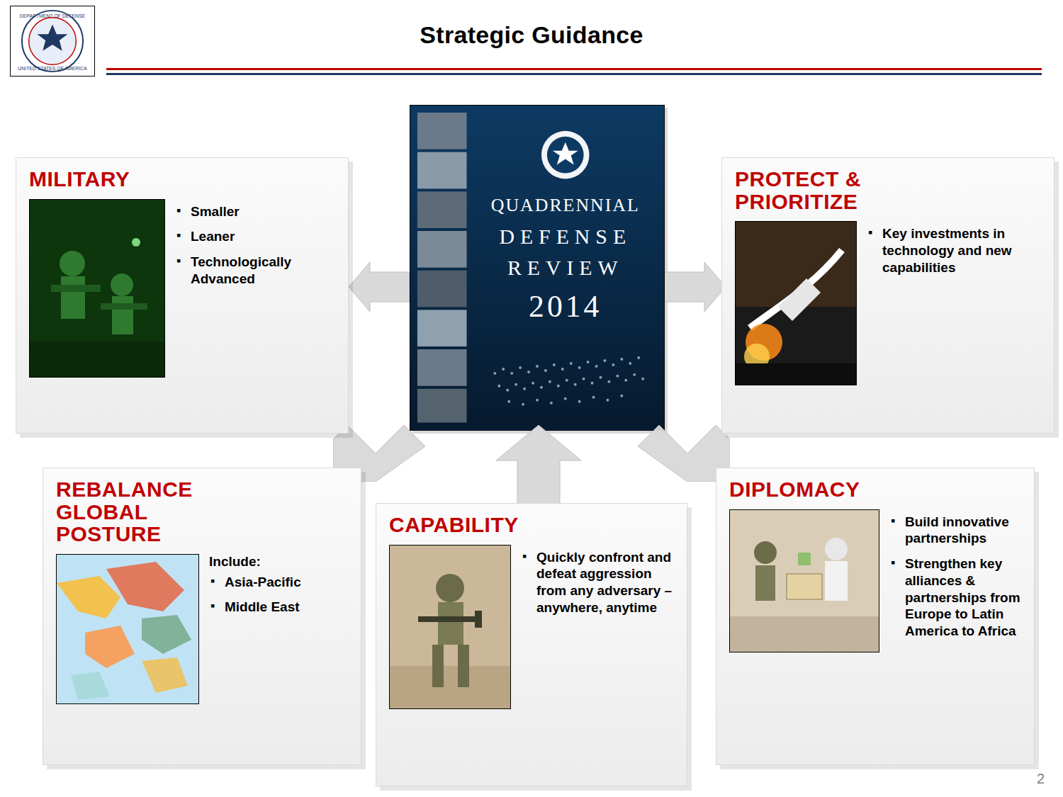DEPARTMENT OF DEFENSE UNITED STATES OF AMERICA
Strategic Guidance
QUADRENNIAL DEFENSE REVIEW 2014
MILITARY
Smaller
Leaner
Technologically Advanced
PROTECT &
PRIORITIZE
Key investments in technology and new capabilities
REBALANCE
GLOBAL
POSTURE
Include:
Asia-Pacific
Middle East
CAPABILITY
Quickly confront and defeat aggression from any adversary – anywhere, anytime
DIPLOMACY
Build innovative partnerships
Strengthen key alliances & partnerships from Europe to Latin America to Africa
2